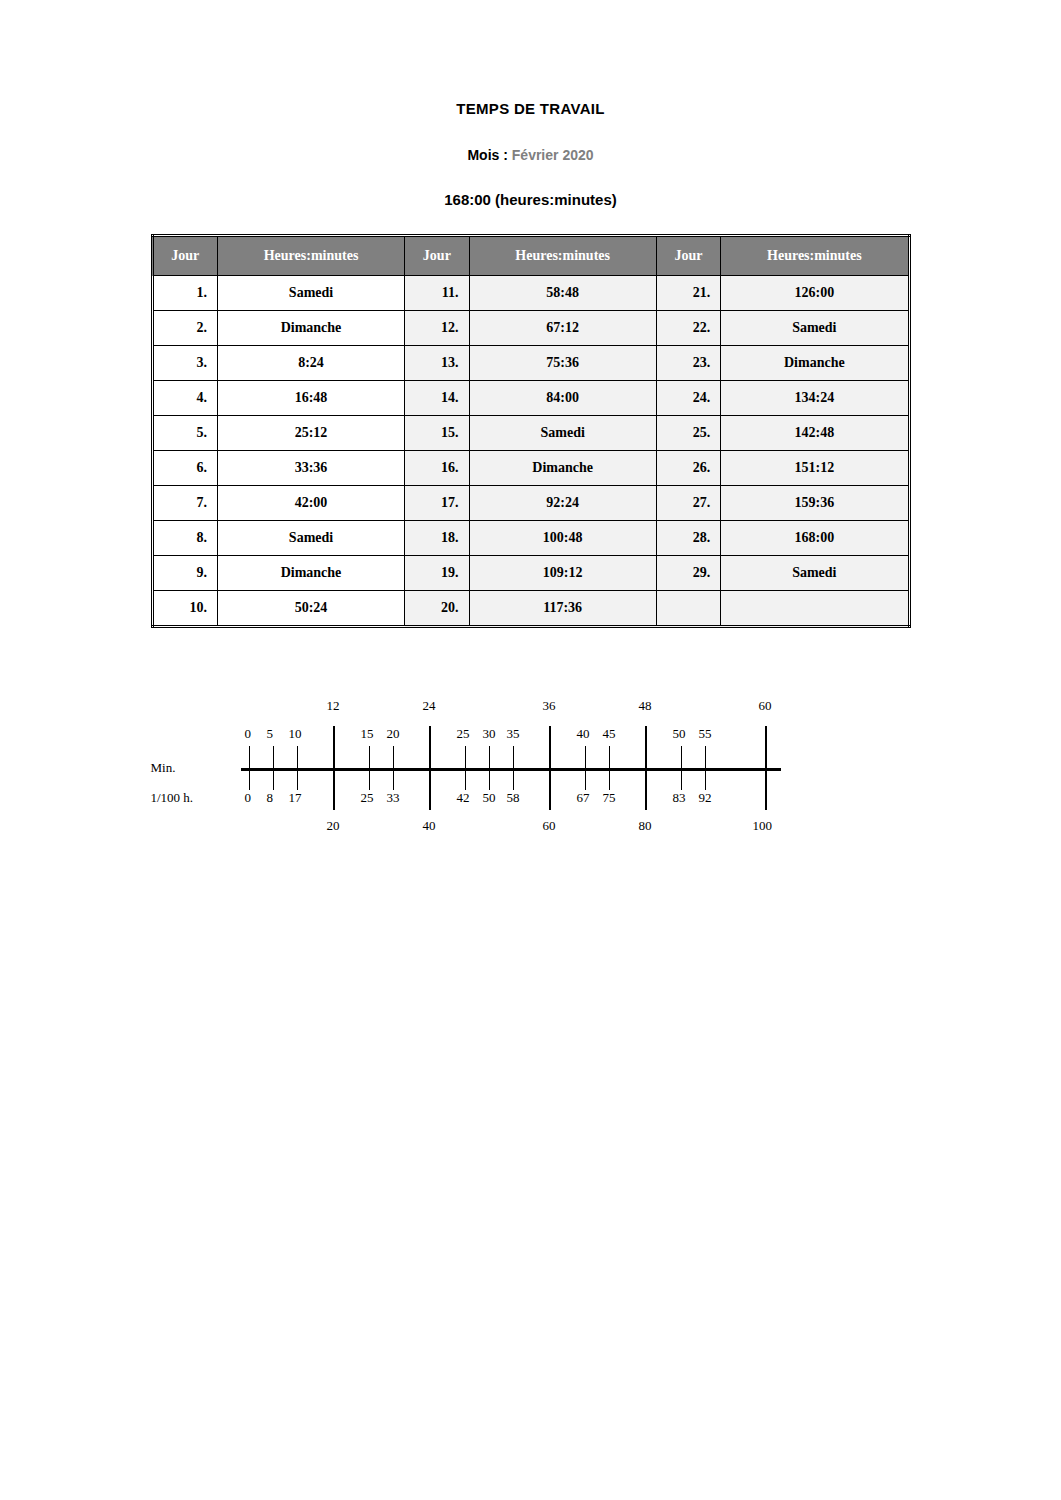TEMPS DE TRAVAIL
Mois : Février 2020
168:00 (heures:minutes)
| Jour | Heures:minutes | Jour | Heures:minutes | Jour | Heures:minutes |
| --- | --- | --- | --- | --- | --- |
| 1. | Samedi | 11. | 58:48 | 21. | 126:00 |
| 2. | Dimanche | 12. | 67:12 | 22. | Samedi |
| 3. | 8:24 | 13. | 75:36 | 23. | Dimanche |
| 4. | 16:48 | 14. | 84:00 | 24. | 134:24 |
| 5. | 25:12 | 15. | Samedi | 25. | 142:48 |
| 6. | 33:36 | 16. | Dimanche | 26. | 151:12 |
| 7. | 42:00 | 17. | 92:24 | 27. | 159:36 |
| 8. | Samedi | 18. | 100:48 | 28. | 168:00 |
| 9. | Dimanche | 19. | 109:12 | 29. | Samedi |
| 10. | 50:24 | 20. | 117:36 | | |
Min.
1/100 h.
12
24
36
48
60
0
5
10
15
20
25
30
35
40
45
50
55
0
8
17
25
33
42
50
58
67
75
83
92
20
40
60
80
100